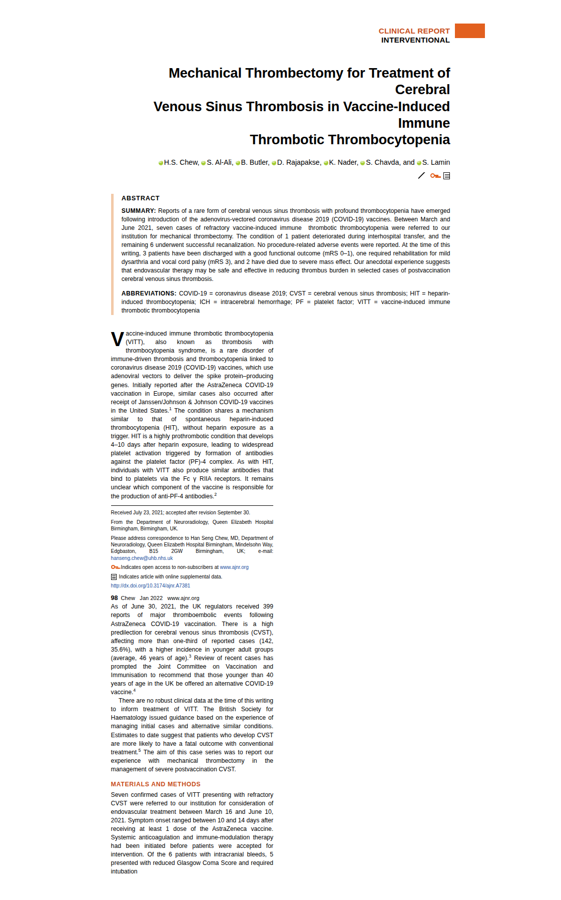CLINICAL REPORT
INTERVENTIONAL
Mechanical Thrombectomy for Treatment of Cerebral
Venous Sinus Thrombosis in Vaccine-Induced Immune
Thrombotic Thrombocytopenia
H.S. Chew, S. Al-Ali, B. Butler, D. Rajapakse, K. Nader, S. Chavda, and S. Lamin
ABSTRACT
SUMMARY: Reports of a rare form of cerebral venous sinus thrombosis with profound thrombocytopenia have emerged following introduction of the adenovirus-vectored coronavirus disease 2019 (COVID-19) vaccines. Between March and June 2021, seven cases of refractory vaccine-induced immune thrombotic thrombocytopenia were referred to our institution for mechanical thrombectomy. The condition of 1 patient deteriorated during interhospital transfer, and the remaining 6 underwent successful recanalization. No procedure-related adverse events were reported. At the time of this writing, 3 patients have been discharged with a good functional outcome (mRS 0–1), one required rehabilitation for mild dysarthria and vocal cord palsy (mRS 3), and 2 have died due to severe mass effect. Our anecdotal experience suggests that endovascular therapy may be safe and effective in reducing thrombus burden in selected cases of postvaccination cerebral venous sinus thrombosis.
ABBREVIATIONS: COVID-19 = coronavirus disease 2019; CVST = cerebral venous sinus thrombosis; HIT = heparin-induced thrombocytopenia; ICH = intracerebral hemorrhage; PF = platelet factor; VITT = vaccine-induced immune thrombotic thrombocytopenia
Vaccine-induced immune thrombotic thrombocytopenia (VITT), also known as thrombosis with thrombocytopenia syndrome, is a rare disorder of immune-driven thrombosis and thrombocytopenia linked to coronavirus disease 2019 (COVID-19) vaccines, which use adenoviral vectors to deliver the spike protein–producing genes. Initially reported after the AstraZeneca COVID-19 vaccination in Europe, similar cases also occurred after receipt of Janssen/Johnson & Johnson COVID-19 vaccines in the United States.1 The condition shares a mechanism similar to that of spontaneous heparin-induced thrombocytopenia (HIT), without heparin exposure as a trigger. HIT is a highly prothrombotic condition that develops 4–10 days after heparin exposure, leading to widespread platelet activation triggered by formation of antibodies against the platelet factor (PF)-4 complex. As with HIT, individuals with VITT also produce similar antibodies that bind to platelets via the Fc γ RIIA receptors. It remains unclear which component of the vaccine is responsible for the production of anti-PF-4 antibodies.2
Received July 23, 2021; accepted after revision September 30.
From the Department of Neuroradiology, Queen Elizabeth Hospital Birmingham, Birmingham, UK.
Please address correspondence to Han Seng Chew, MD, Department of Neuroradiology, Queen Elizabeth Hospital Birmingham, Mindelsohn Way, Edgbaston, B15 2GW Birmingham, UK; e-mail: hanseng.chew@uhb.nhs.uk
Indicates open access to non-subscribers at www.ajnr.org
Indicates article with online supplemental data.
http://dx.doi.org/10.3174/ajnr.A7381
98 Chew Jan 2022 www.ajnr.org
As of June 30, 2021, the UK regulators received 399 reports of major thromboembolic events following AstraZeneca COVID-19 vaccination. There is a high predilection for cerebral venous sinus thrombosis (CVST), affecting more than one-third of reported cases (142, 35.6%), with a higher incidence in younger adult groups (average, 46 years of age).3 Review of recent cases has prompted the Joint Committee on Vaccination and Immunisation to recommend that those younger than 40 years of age in the UK be offered an alternative COVID-19 vaccine.4
There are no robust clinical data at the time of this writing to inform treatment of VITT. The British Society for Haematology issued guidance based on the experience of managing initial cases and alternative similar conditions. Estimates to date suggest that patients who develop CVST are more likely to have a fatal outcome with conventional treatment.5 The aim of this case series was to report our experience with mechanical thrombectomy in the management of severe postvaccination CVST.
MATERIALS AND METHODS
Seven confirmed cases of VITT presenting with refractory CVST were referred to our institution for consideration of endovascular treatment between March 16 and June 10, 2021. Symptom onset ranged between 10 and 14 days after receiving at least 1 dose of the AstraZeneca vaccine. Systemic anticoagulation and immune-modulation therapy had been initiated before patients were accepted for intervention. Of the 6 patients with intracranial bleeds, 5 presented with reduced Glasgow Coma Score and required intubation